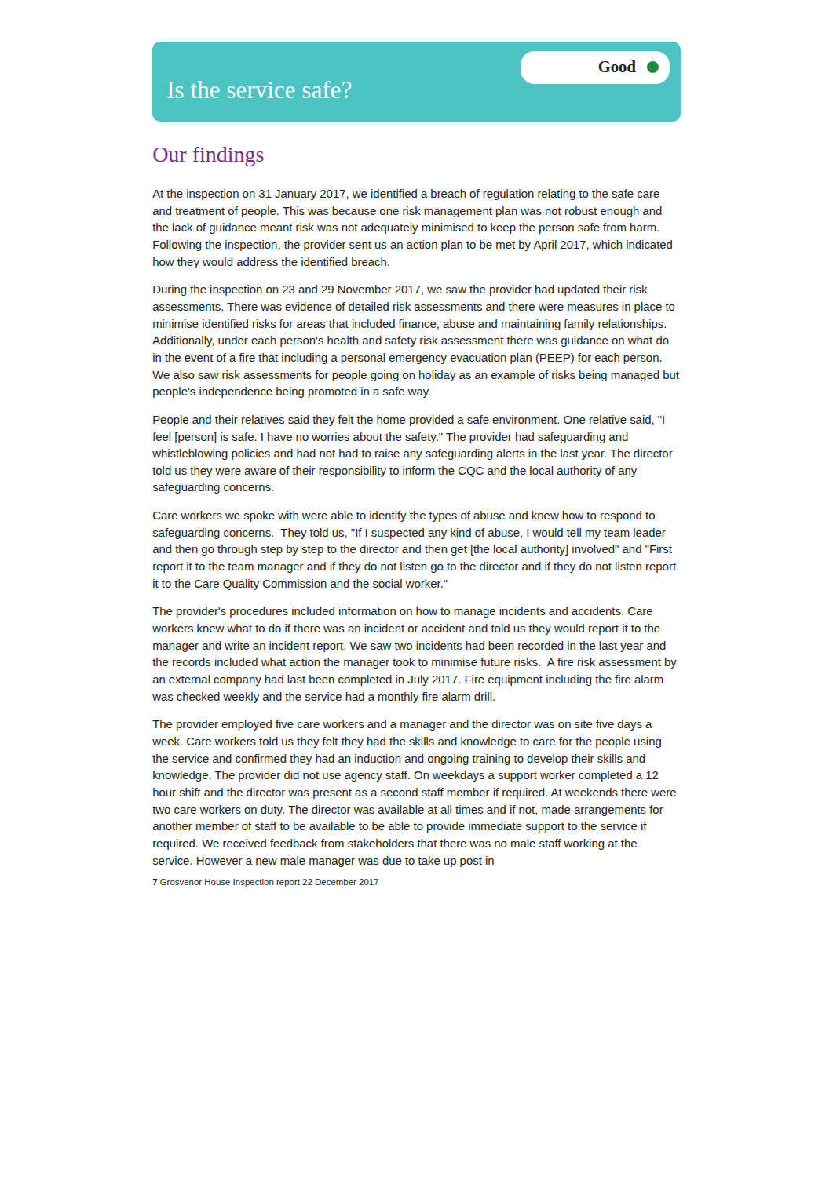Good
Is the service safe?
Our findings
At the inspection on 31 January 2017, we identified a breach of regulation relating to the safe care and treatment of people. This was because one risk management plan was not robust enough and the lack of guidance meant risk was not adequately minimised to keep the person safe from harm. Following the inspection, the provider sent us an action plan to be met by April 2017, which indicated how they would address the identified breach.
During the inspection on 23 and 29 November 2017, we saw the provider had updated their risk assessments. There was evidence of detailed risk assessments and there were measures in place to minimise identified risks for areas that included finance, abuse and maintaining family relationships. Additionally, under each person's health and safety risk assessment there was guidance on what do in the event of a fire that including a personal emergency evacuation plan (PEEP) for each person. We also saw risk assessments for people going on holiday as an example of risks being managed but people's independence being promoted in a safe way.
People and their relatives said they felt the home provided a safe environment. One relative said, "I feel [person] is safe. I have no worries about the safety." The provider had safeguarding and whistleblowing policies and had not had to raise any safeguarding alerts in the last year. The director told us they were aware of their responsibility to inform the CQC and the local authority of any safeguarding concerns.
Care workers we spoke with were able to identify the types of abuse and knew how to respond to safeguarding concerns. They told us, "If I suspected any kind of abuse, I would tell my team leader and then go through step by step to the director and then get [the local authority] involved" and "First report it to the team manager and if they do not listen go to the director and if they do not listen report it to the Care Quality Commission and the social worker."
The provider's procedures included information on how to manage incidents and accidents. Care workers knew what to do if there was an incident or accident and told us they would report it to the manager and write an incident report. We saw two incidents had been recorded in the last year and the records included what action the manager took to minimise future risks. A fire risk assessment by an external company had last been completed in July 2017. Fire equipment including the fire alarm was checked weekly and the service had a monthly fire alarm drill.
The provider employed five care workers and a manager and the director was on site five days a week. Care workers told us they felt they had the skills and knowledge to care for the people using the service and confirmed they had an induction and ongoing training to develop their skills and knowledge. The provider did not use agency staff. On weekdays a support worker completed a 12 hour shift and the director was present as a second staff member if required. At weekends there were two care workers on duty. The director was available at all times and if not, made arrangements for another member of staff to be available to be able to provide immediate support to the service if required. We received feedback from stakeholders that there was no male staff working at the service. However a new male manager was due to take up post in
7 Grosvenor House Inspection report 22 December 2017